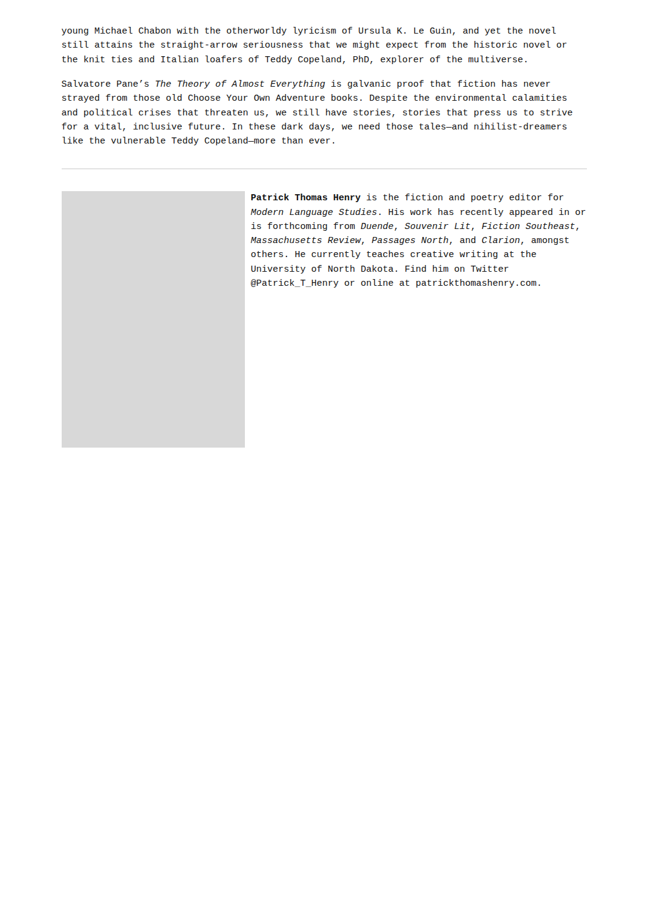young Michael Chabon with the otherworldy lyricism of Ursula K. Le Guin, and yet the novel still attains the straight-arrow seriousness that we might expect from the historic novel or the knit ties and Italian loafers of Teddy Copeland, PhD, explorer of the multiverse.
Salvatore Pane’s The Theory of Almost Everything is galvanic proof that fiction has never strayed from those old Choose Your Own Adventure books. Despite the environmental calamities and political crises that threaten us, we still have stories, stories that press us to strive for a vital, inclusive future. In these dark days, we need those tales—and nihilist-dreamers like the vulnerable Teddy Copeland—more than ever.
Patrick Thomas Henry is the fiction and poetry editor for Modern Language Studies. His work has recently appeared in or is forthcoming from Duende, Souvenir Lit, Fiction Southeast, Massachusetts Review, Passages North, and Clarion, amongst others. He currently teaches creative writing at the University of North Dakota. Find him on Twitter @Patrick_T_Henry or online at patrickthomashenry.com.